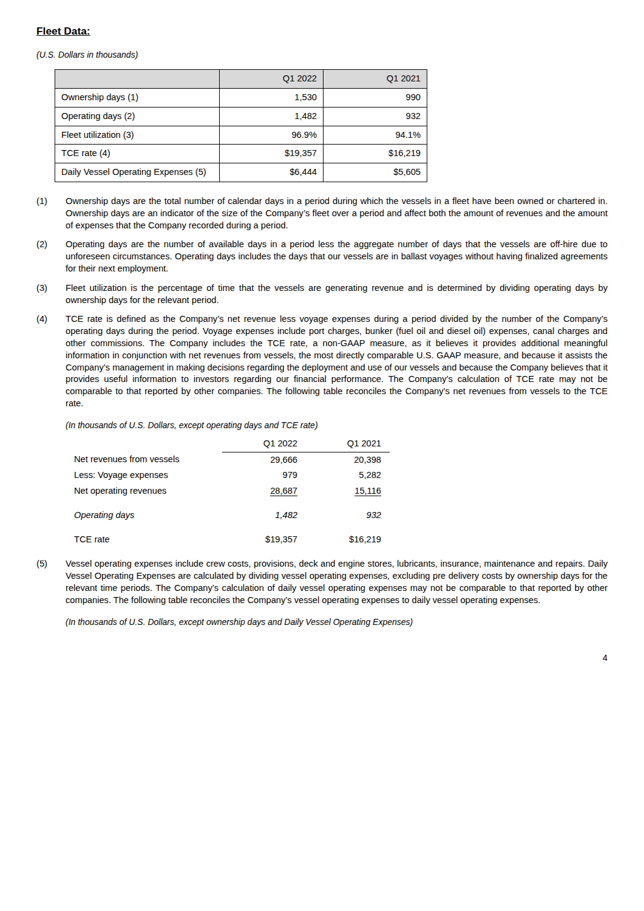Fleet Data:
(U.S. Dollars in thousands)
| | Q1 2022 | Q1 2021 |
| --- | --- | --- |
| Ownership days (1) | 1,530 | 990 |
| Operating days (2) | 1,482 | 932 |
| Fleet utilization (3) | 96.9% | 94.1% |
| TCE rate (4) | $19,357 | $16,219 |
| Daily Vessel Operating Expenses (5) | $6,444 | $5,605 |
Ownership days are the total number of calendar days in a period during which the vessels in a fleet have been owned or chartered in. Ownership days are an indicator of the size of the Company’s fleet over a period and affect both the amount of revenues and the amount of expenses that the Company recorded during a period.
Operating days are the number of available days in a period less the aggregate number of days that the vessels are off-hire due to unforeseen circumstances. Operating days includes the days that our vessels are in ballast voyages without having finalized agreements for their next employment.
Fleet utilization is the percentage of time that the vessels are generating revenue and is determined by dividing operating days by ownership days for the relevant period.
TCE rate is defined as the Company’s net revenue less voyage expenses during a period divided by the number of the Company’s operating days during the period. Voyage expenses include port charges, bunker (fuel oil and diesel oil) expenses, canal charges and other commissions. The Company includes the TCE rate, a non-GAAP measure, as it believes it provides additional meaningful information in conjunction with net revenues from vessels, the most directly comparable U.S. GAAP measure, and because it assists the Company’s management in making decisions regarding the deployment and use of our vessels and because the Company believes that it provides useful information to investors regarding our financial performance. The Company’s calculation of TCE rate may not be comparable to that reported by other companies. The following table reconciles the Company’s net revenues from vessels to the TCE rate.
(In thousands of U.S. Dollars, except operating days and TCE rate)
| | Q1 2022 | Q1 2021 |
| --- | --- | --- |
| Net revenues from vessels | 29,666 | 20,398 |
| Less: Voyage expenses | 979 | 5,282 |
| Net operating revenues | 28,687 | 15,116 |
| Operating days | 1,482 | 932 |
| TCE rate | $19,357 | $16,219 |
Vessel operating expenses include crew costs, provisions, deck and engine stores, lubricants, insurance, maintenance and repairs. Daily Vessel Operating Expenses are calculated by dividing vessel operating expenses, excluding pre delivery costs by ownership days for the relevant time periods. The Company’s calculation of daily vessel operating expenses may not be comparable to that reported by other companies. The following table reconciles the Company’s vessel operating expenses to daily vessel operating expenses.
(In thousands of U.S. Dollars, except ownership days and Daily Vessel Operating Expenses)
4